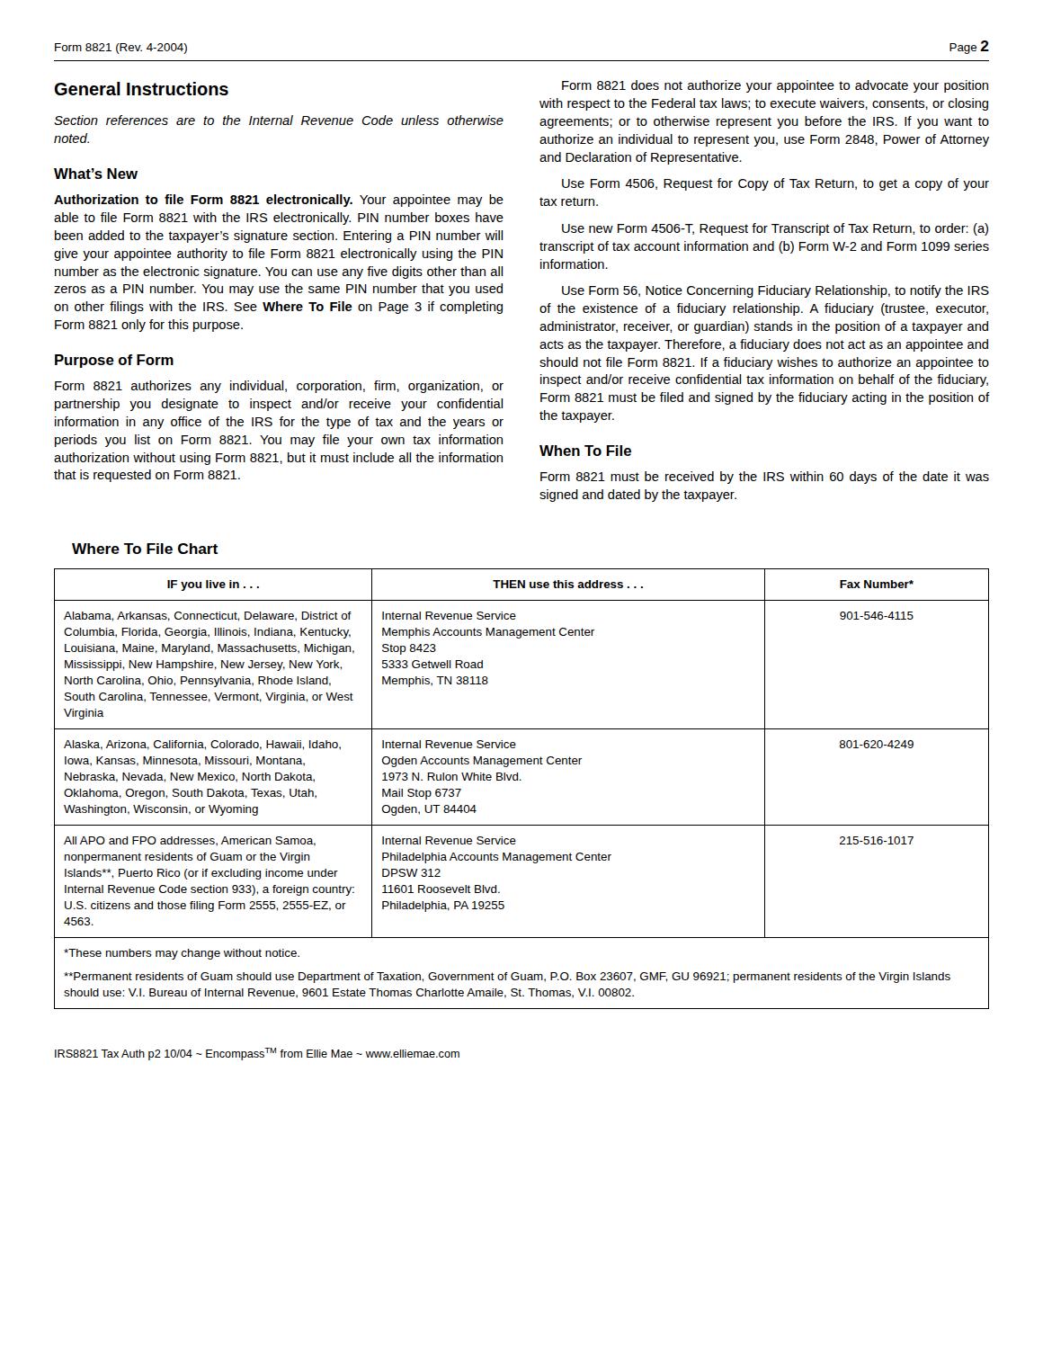Form 8821 (Rev. 4-2004)
Page 2
General Instructions
Section references are to the Internal Revenue Code unless otherwise noted.
What’s New
Authorization to file Form 8821 electronically. Your appointee may be able to file Form 8821 with the IRS electronically. PIN number boxes have been added to the taxpayer’s signature section. Entering a PIN number will give your appointee authority to file Form 8821 electronically using the PIN number as the electronic signature. You can use any five digits other than all zeros as a PIN number. You may use the same PIN number that you used on other filings with the IRS. See Where To File on Page 3 if completing Form 8821 only for this purpose.
Purpose of Form
Form 8821 authorizes any individual, corporation, firm, organization, or partnership you designate to inspect and/or receive your confidential information in any office of the IRS for the type of tax and the years or periods you list on Form 8821. You may file your own tax information authorization without using Form 8821, but it must include all the information that is requested on Form 8821.
Form 8821 does not authorize your appointee to advocate your position with respect to the Federal tax laws; to execute waivers, consents, or closing agreements; or to otherwise represent you before the IRS. If you want to authorize an individual to represent you, use Form 2848, Power of Attorney and Declaration of Representative.
Use Form 4506, Request for Copy of Tax Return, to get a copy of your tax return.
Use new Form 4506-T, Request for Transcript of Tax Return, to order: (a) transcript of tax account information and (b) Form W-2 and Form 1099 series information.
Use Form 56, Notice Concerning Fiduciary Relationship, to notify the IRS of the existence of a fiduciary relationship. A fiduciary (trustee, executor, administrator, receiver, or guardian) stands in the position of a taxpayer and acts as the taxpayer. Therefore, a fiduciary does not act as an appointee and should not file Form 8821. If a fiduciary wishes to authorize an appointee to inspect and/or receive confidential tax information on behalf of the fiduciary, Form 8821 must be filed and signed by the fiduciary acting in the position of the taxpayer.
When To File
Form 8821 must be received by the IRS within 60 days of the date it was signed and dated by the taxpayer.
Where To File Chart
| IF you live in . . . | THEN use this address . . . | Fax Number* |
| --- | --- | --- |
| Alabama, Arkansas, Connecticut, Delaware, District of Columbia, Florida, Georgia, Illinois, Indiana, Kentucky, Louisiana, Maine, Maryland, Massachusetts, Michigan, Mississippi, New Hampshire, New Jersey, New York, North Carolina, Ohio, Pennsylvania, Rhode Island, South Carolina, Tennessee, Vermont, Virginia, or West Virginia | Internal Revenue Service Memphis Accounts Management Center Stop 8423 5333 Getwell Road Memphis, TN 38118 | 901-546-4115 |
| Alaska, Arizona, California, Colorado, Hawaii, Idaho, Iowa, Kansas, Minnesota, Missouri, Montana, Nebraska, Nevada, New Mexico, North Dakota, Oklahoma, Oregon, South Dakota, Texas, Utah, Washington, Wisconsin, or Wyoming | Internal Revenue Service Ogden Accounts Management Center 1973 N. Rulon White Blvd. Mail Stop 6737 Ogden, UT 84404 | 801-620-4249 |
| All APO and FPO addresses, American Samoa, nonpermanent residents of Guam or the Virgin Islands**, Puerto Rico (or if excluding income under Internal Revenue Code section 933), a foreign country: U.S. citizens and those filing Form 2555, 2555-EZ, or 4563. | Internal Revenue Service Philadelphia Accounts Management Center DPSW 312 11601 Roosevelt Blvd. Philadelphia, PA 19255 | 215-516-1017 |
| *These numbers may change without notice. **Permanent residents of Guam should use Department of Taxation, Government of Guam, P.O. Box 23607, GMF, GU 96921; permanent residents of the Virgin Islands should use: V.I. Bureau of Internal Revenue, 9601 Estate Thomas Charlotte Amaile, St. Thomas, V.I. 00802. |
IRS8821 Tax Auth p2 10/04 ~ EncompassTM from Ellie Mae ~ www.elliemae.com